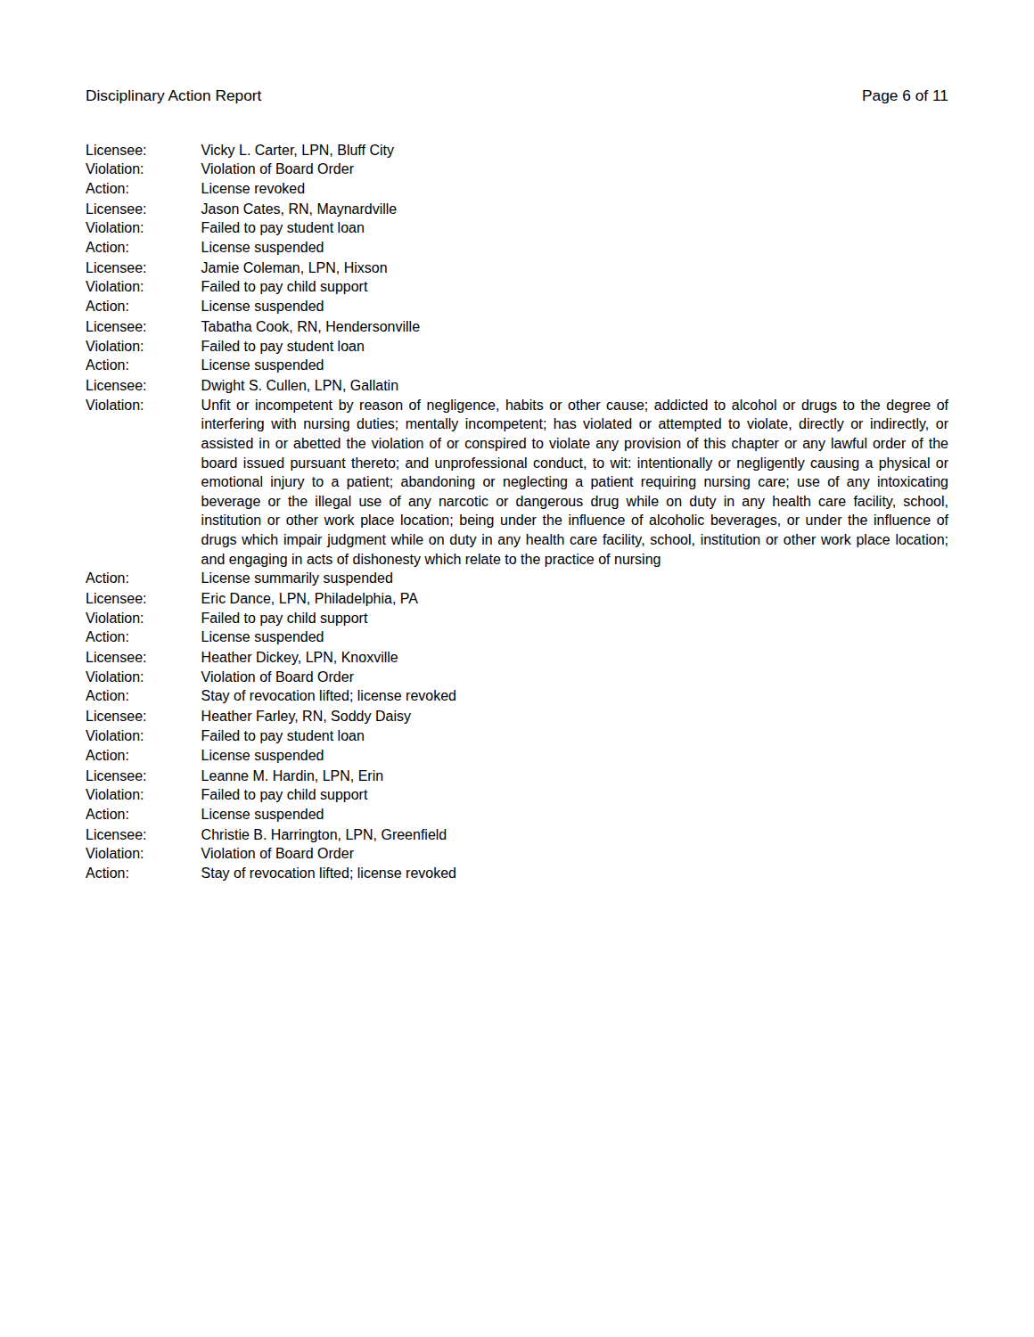Disciplinary Action Report Page 6 of 11
| Licensee: | Vicky L. Carter, LPN, Bluff City |
| Violation: | Violation of Board Order |
| Action: | License revoked |
| Licensee: | Jason Cates, RN, Maynardville |
| Violation: | Failed to pay student loan |
| Action: | License suspended |
| Licensee: | Jamie Coleman, LPN, Hixson |
| Violation: | Failed to pay child support |
| Action: | License suspended |
| Licensee: | Tabatha Cook, RN, Hendersonville |
| Violation: | Failed to pay student loan |
| Action: | License suspended |
| Licensee: | Dwight S. Cullen, LPN, Gallatin |
| Violation: | Unfit or incompetent by reason of negligence, habits or other cause; addicted to alcohol or drugs to the degree of interfering with nursing duties; mentally incompetent; has violated or attempted to violate, directly or indirectly, or assisted in or abetted the violation of or conspired to violate any provision of this chapter or any lawful order of the board issued pursuant thereto; and unprofessional conduct, to wit: intentionally or negligently causing a physical or emotional injury to a patient; abandoning or neglecting a patient requiring nursing care; use of any intoxicating beverage or the illegal use of any narcotic or dangerous drug while on duty in any health care facility, school, institution or other work place location; being under the influence of alcoholic beverages, or under the influence of drugs which impair judgment while on duty in any health care facility, school, institution or other work place location; and engaging in acts of dishonesty which relate to the practice of nursing |
| Action: | License summarily suspended |
| Licensee: | Eric Dance, LPN, Philadelphia, PA |
| Violation: | Failed to pay child support |
| Action: | License suspended |
| Licensee: | Heather Dickey, LPN, Knoxville |
| Violation: | Violation of Board Order |
| Action: | Stay of revocation lifted; license revoked |
| Licensee: | Heather Farley, RN, Soddy Daisy |
| Violation: | Failed to pay student loan |
| Action: | License suspended |
| Licensee: | Leanne M. Hardin, LPN, Erin |
| Violation: | Failed to pay child support |
| Action: | License suspended |
| Licensee: | Christie B. Harrington, LPN, Greenfield |
| Violation: | Violation of Board Order |
| Action: | Stay of revocation lifted; license revoked |